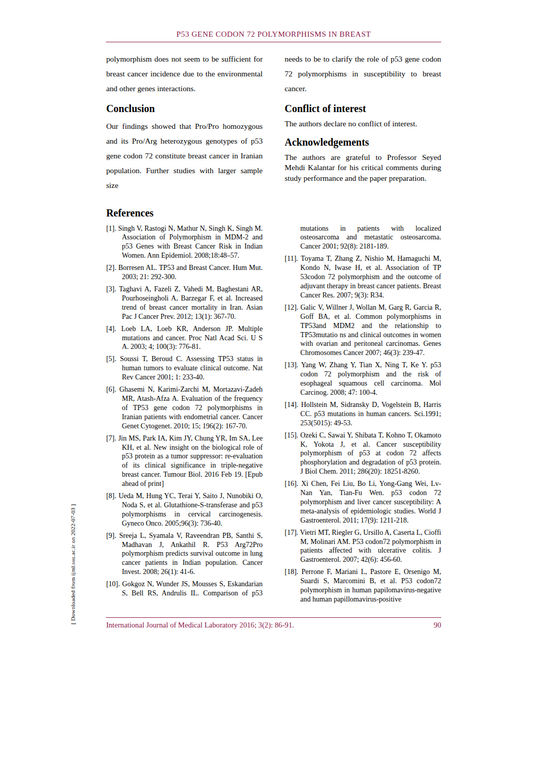P53 GENE CODON 72 POLYMORPHISMS IN BREAST
polymorphism does not seem to be sufficient for breast cancer incidence due to the environmental and other genes interactions.
Conclusion
Our findings showed that Pro/Pro homozygous and its Pro/Arg heterozygous genotypes of p53 gene codon 72 constitute breast cancer in Iranian population. Further studies with larger sample size
needs to be to clarify the role of p53 gene codon 72 polymorphisms in susceptibility to breast cancer.
Conflict of interest
The authors declare no conflict of interest.
Acknowledgements
The authors are grateful to Professor Seyed Mehdi Kalantar for his critical comments during study performance and the paper preparation.
References
[1]. Singh V, Rastogi N, Mathur N, Singh K, Singh M. Association of Polymorphism in MDM-2 and p53 Genes with Breast Cancer Risk in Indian Women. Ann Epidemiol. 2008;18:48–57.
[2]. Borresen AL. TP53 and Breast Cancer. Hum Mut. 2003; 21: 292-300.
[3]. Taghavi A, Fazeli Z, Vahedi M, Baghestani AR, Pourhoseingholi A, Barzegar F, et al. Increased trend of breast cancer mortality in Iran. Asian Pac J Cancer Prev. 2012; 13(1): 367-70.
[4]. Loeb LA, Loeb KR, Anderson JP. Multiple mutations and cancer. Proc Natl Acad Sci. U S A. 2003; 4; 100(3): 776-81.
[5]. Soussi T, Beroud C. Assessing TP53 status in human tumors to evaluate clinical outcome. Nat Rev Cancer 2001; 1: 233-40.
[6]. Ghasemi N, Karimi-Zarchi M, Mortazavi-Zadeh MR, Atash-Afza A. Evaluation of the frequency of TP53 gene codon 72 polymorphisms in Iranian patients with endometrial cancer. Cancer Genet Cytogenet. 2010; 15; 196(2): 167-70.
[7]. Jin MS, Park IA, Kim JY, Chung YR, Im SA, Lee KH, et al. New insight on the biological role of p53 protein as a tumor suppressor: re-evaluation of its clinical significance in triple-negative breast cancer. Tumour Biol. 2016 Feb 19. [Epub ahead of print]
[8]. Ueda M, Hung YC, Terai Y, Saito J, Nunobiki O, Noda S, et al. Glutathione-S-transferase and p53 polymorphisms in cervical carcinogenesis. Gyneco Onco. 2005;96(3): 736-40.
[9]. Sreeja L, Syamala V, Raveendran PB, Santhi S, Madhavan J, Ankathil R. P53 Arg72Pro polymorphism predicts survival outcome in lung cancer patients in Indian population. Cancer Invest. 2008; 26(1): 41-6.
[10]. Gokgoz N, Wunder JS, Mousses S, Eskandarian S, Bell RS, Andrulis IL. Comparison of p53 mutations in patients with localized osteosarcoma and metastatic osteosarcoma. Cancer 2001; 92(8): 2181-189.
[11]. Toyama T, Zhang Z, Nishio M, Hamaguchi M, Kondo N, Iwase H, et al. Association of TP 53codon 72 polymorphism and the outcome of adjuvant therapy in breast cancer patients. Breast Cancer Res. 2007; 9(3): R34.
[12]. Galic V, Willner J, Wollan M, Garg R, Garcia R, Goff BA, et al. Common polymorphisms in TP53and MDM2 and the relationship to TP53mutatio ns and clinical outcomes in women with ovarian and peritoneal carcinomas. Genes Chromosomes Cancer 2007; 46(3): 239-47.
[13]. Yang W, Zhang Y, Tian X, Ning T, Ke Y. p53 codon 72 polymorphism and the risk of esophageal squamous cell carcinoma. Mol Carcinog. 2008; 47: 100-4.
[14]. Hollstein M, Sidransky D, Vogelstein B, Harris CC. p53 mutations in human cancers. Sci.1991; 253(5015): 49-53.
[15]. Ozeki C, Sawai Y, Shibata T, Kohno T, Okamoto K, Yokota J, et al. Cancer susceptibility polymorphism of p53 at codon 72 affects phosphorylation and degradation of p53 protein. J Biol Chem. 2011; 286(20): 18251-8260.
[16]. Xi Chen, Fei Liu, Bo Li, Yong-Gang Wei, Lv-Nan Yan, Tian-Fu Wen. p53 codon 72 polymorphism and liver cancer susceptibility: A meta-analysis of epidemiologic studies. World J Gastroenterol. 2011; 17(9): 1211-218.
[17]. Vietri MT, Riegler G, Ursillo A, Caserta L, Cioffi M, Molinari AM. P53 codon72 polymorphism in patients affected with ulcerative colitis. J Gastroenterol. 2007; 42(6): 456-60.
[18]. Perrone F, Mariani L, Pastore E, Orsenigo M, Suardi S, Marcomini B, et al. P53 codon72 polymorphism in human papilomavirus-negative and human papillomavirus-positive
International Journal of Medical Laboratory 2016; 3(2): 86-91. 90
[ Downloaded from ijml.ssu.ac.ir on 2022-07-03 ]